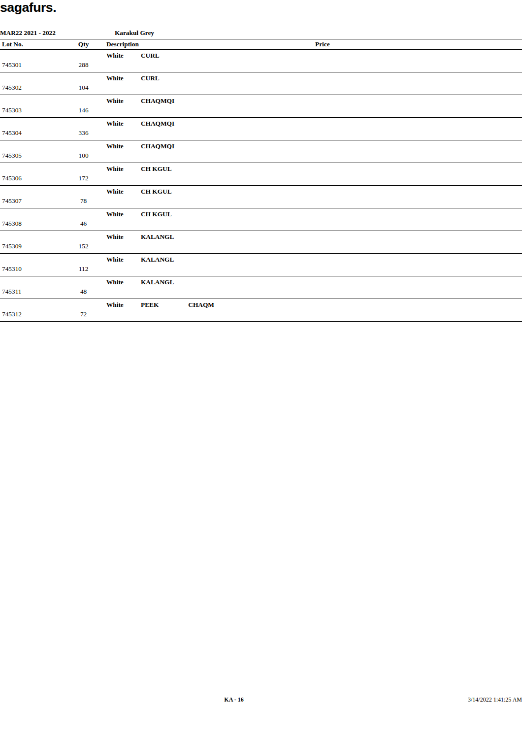sagafurs.
MAR22 2021 - 2022 Karakul Grey
| Lot No. | Qty | Description | Price | |
| --- | --- | --- | --- | --- |
| 745301 | 288 | White CURL | | |
| 745302 | 104 | White CURL | | |
| 745303 | 146 | White CHAQMQI | | |
| 745304 | 336 | White CHAQMQI | | |
| 745305 | 100 | White CHAQMQI | | |
| 745306 | 172 | White CH KGUL | | |
| 745307 | 78 | White CH KGUL | | |
| 745308 | 46 | White CH KGUL | | |
| 745309 | 152 | White KALANGL | | |
| 745310 | 112 | White KALANGL | | |
| 745311 | 48 | White KALANGL | | |
| 745312 | 72 | White PEEK CHAQM | | |
KA - 16 3/14/2022 1:41:25 AM